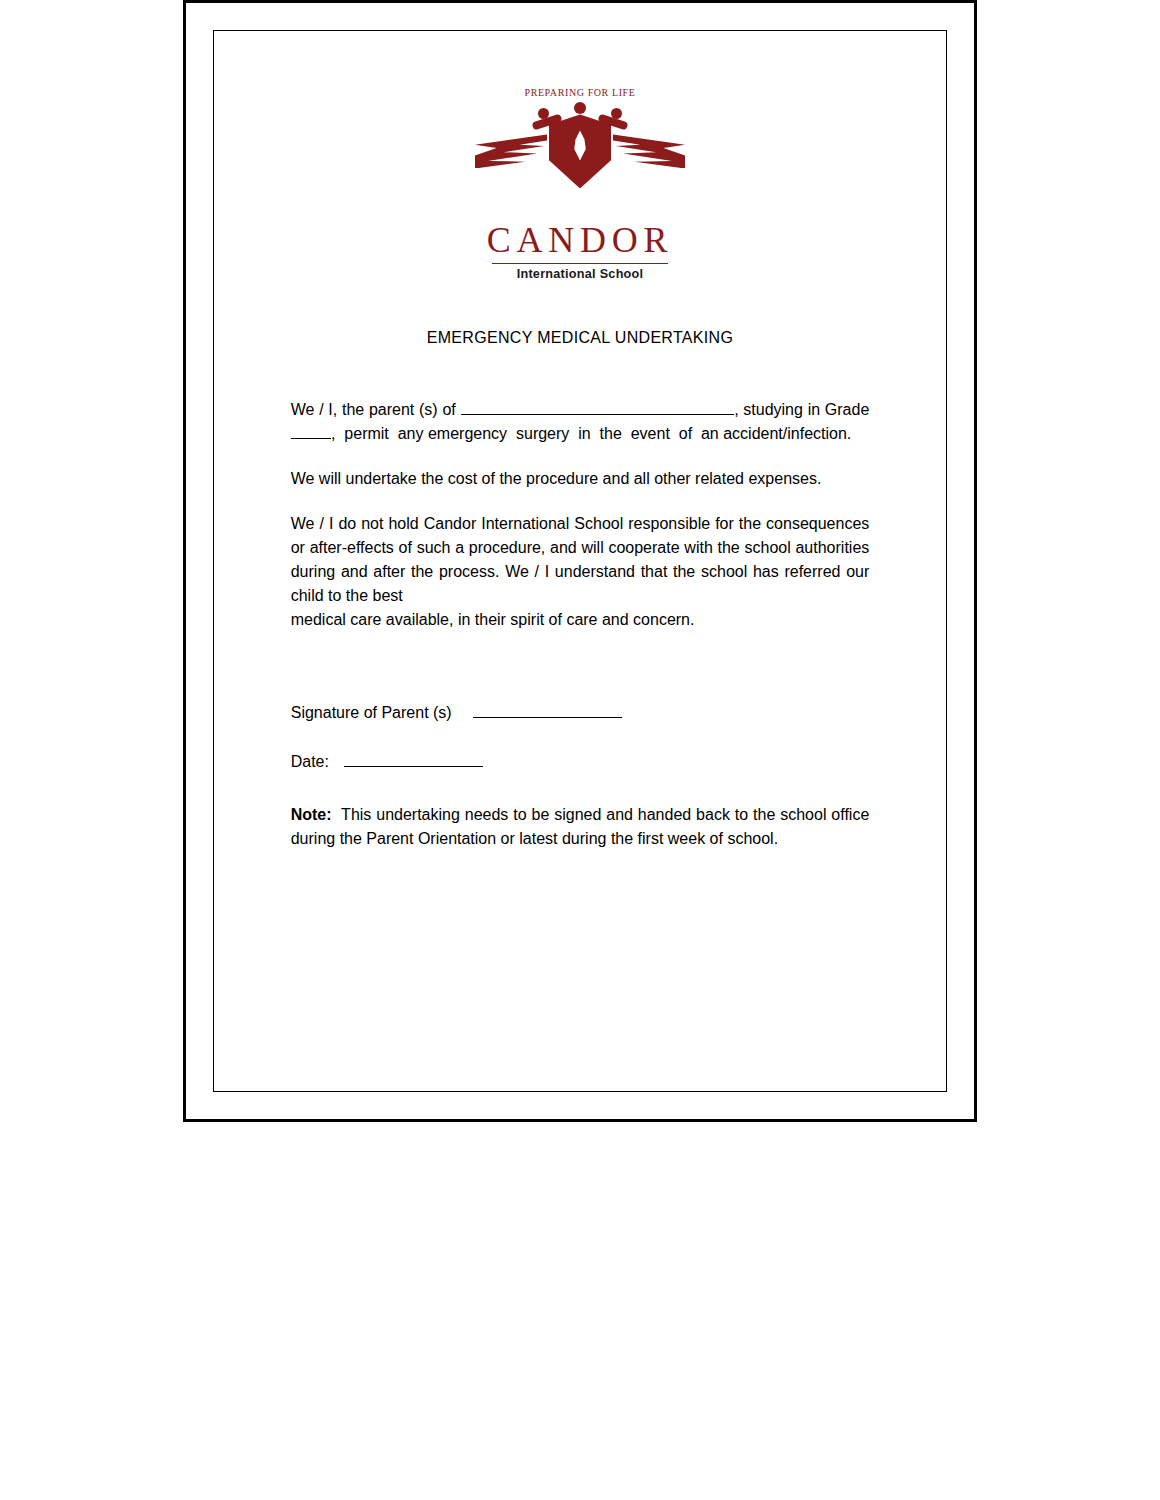Preparing for Life
CANDOR
International School
EMERGENCY MEDICAL UNDERTAKING
We / I, the parent (s) of , studying in Grade , permit any emergency surgery in the event of an accident/infection.
We will undertake the cost of the procedure and all other related expenses.
We / I do not hold Candor International School responsible for the consequences or after-effects of such a procedure, and will cooperate with the school authorities during and after the process. We / I understand that the school has referred our child to the best
medical care available, in their spirit of care and concern.
Signature of Parent (s)
Date:
Note: This undertaking needs to be signed and handed back to the school office during the Parent Orientation or latest during the first week of school.